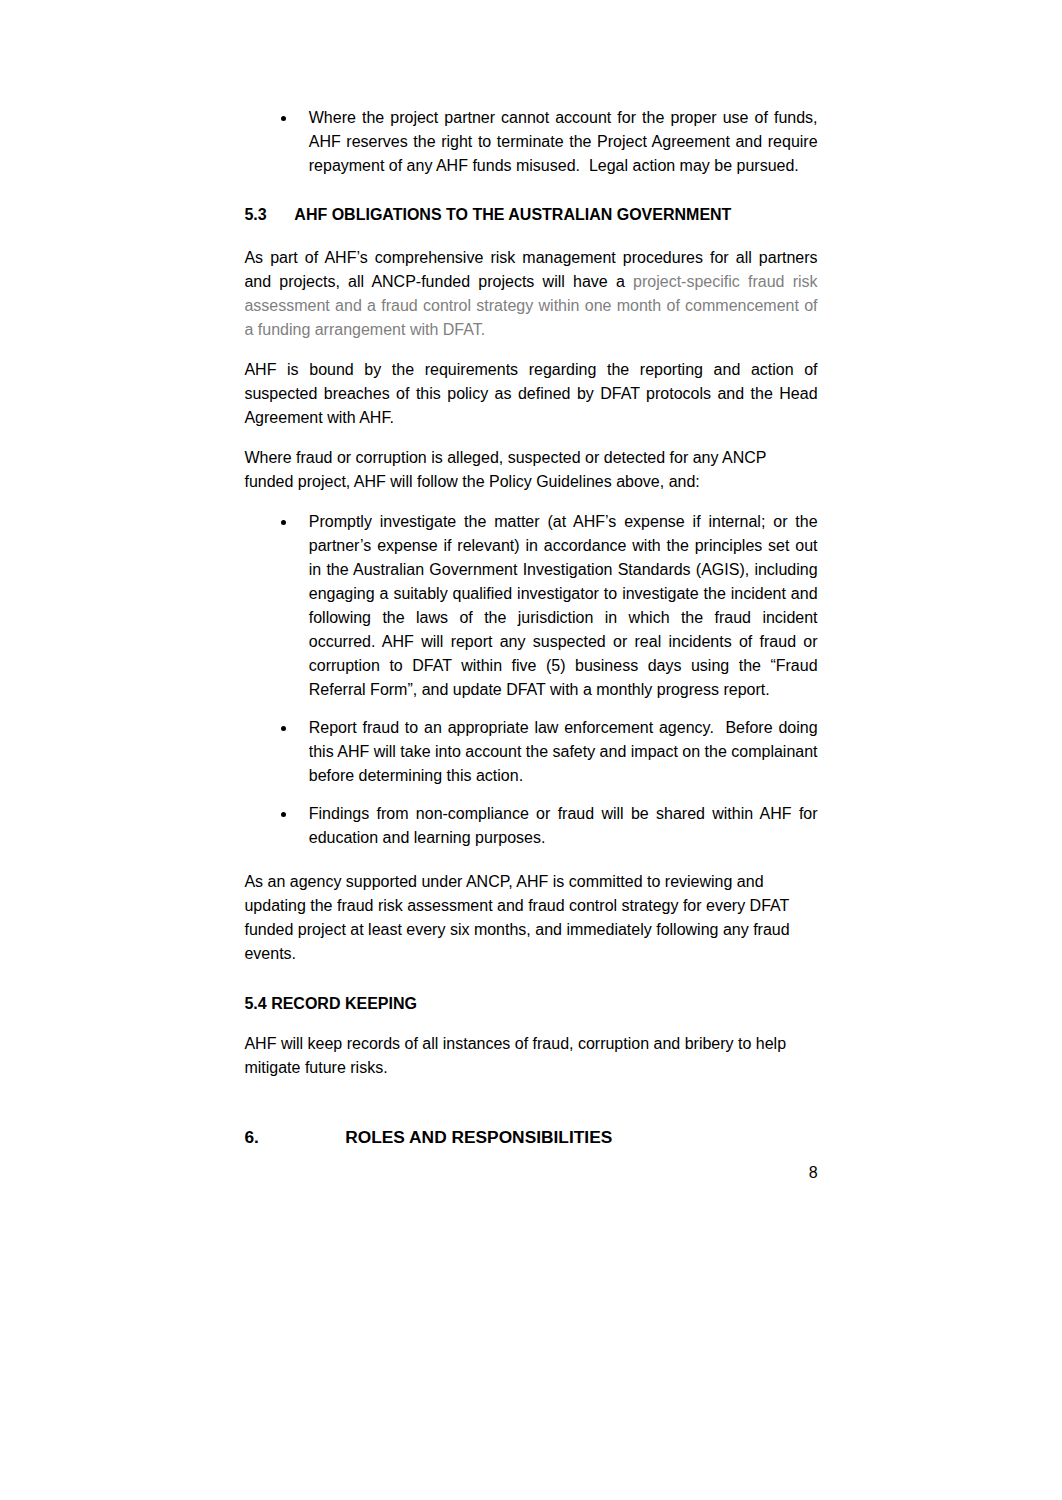Where the project partner cannot account for the proper use of funds, AHF reserves the right to terminate the Project Agreement and require repayment of any AHF funds misused. Legal action may be pursued.
5.3 AHF Obligations to the Australian Government
As part of AHF’s comprehensive risk management procedures for all partners and projects, all ANCP-funded projects will have a project-specific fraud risk assessment and a fraud control strategy within one month of commencement of a funding arrangement with DFAT.
AHF is bound by the requirements regarding the reporting and action of suspected breaches of this policy as defined by DFAT protocols and the Head Agreement with AHF.
Where fraud or corruption is alleged, suspected or detected for any ANCP funded project, AHF will follow the Policy Guidelines above, and:
Promptly investigate the matter (at AHF’s expense if internal; or the partner’s expense if relevant) in accordance with the principles set out in the Australian Government Investigation Standards (AGIS), including engaging a suitably qualified investigator to investigate the incident and following the laws of the jurisdiction in which the fraud incident occurred. AHF will report any suspected or real incidents of fraud or corruption to DFAT within five (5) business days using the “Fraud Referral Form”, and update DFAT with a monthly progress report.
Report fraud to an appropriate law enforcement agency. Before doing this AHF will take into account the safety and impact on the complainant before determining this action.
Findings from non-compliance or fraud will be shared within AHF for education and learning purposes.
As an agency supported under ANCP, AHF is committed to reviewing and updating the fraud risk assessment and fraud control strategy for every DFAT funded project at least every six months, and immediately following any fraud events.
5.4 Record Keeping
AHF will keep records of all instances of fraud, corruption and bribery to help mitigate future risks.
6. Roles and Responsibilities
8